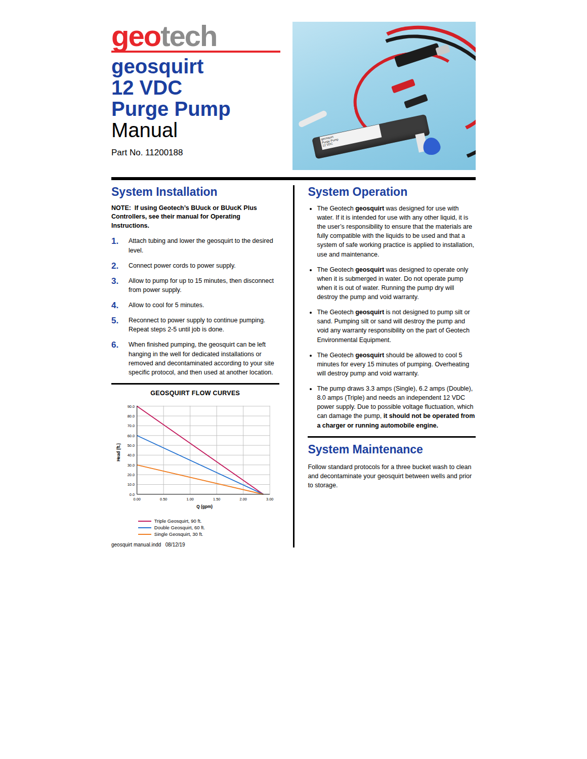geo tech
geosquirt
12 VDC
Purge Pump
Manual
Part No. 11200188
geosquirt
Purge Pump
12 VDC
System Installation
NOTE: If using Geotech’s BUuck or BUucK Plus Controllers, see their manual for Operating Instructions.
Attach tubing and lower the geosquirt to the desired level.
Connect power cords to power supply.
Allow to pump for up to 15 minutes, then disconnect from power supply.
Allow to cool for 5 minutes.
Reconnect to power supply to continue pumping. Repeat steps 2-5 until job is done.
When finished pumping, the geosquirt can be left hanging in the well for dedicated installations or removed and decontaminated according to your site specific protocol, and then used at another location.
GEOSQUIRT FLOW CURVES
90.0 80.0 70.0 60.0 50.0 40.0 30.0 20.0 10.0 0.0 0.00 0.50 1.00 1.50 2.00 3.00 Head (ft.) Q (gpm)
Triple Geosquirt, 90 ft.
Double Geosquirt, 60 ft.
Single Geosquirt, 30 ft.
geosquirt manual.indd 08/12/19
System Operation
The Geotech geosquirt was designed for use with water. If it is intended for use with any other liquid, it is the user’s responsibility to ensure that the materials are fully compatible with the liquids to be used and that a system of safe working practice is applied to installation, use and maintenance.
The Geotech geosquirt was designed to operate only when it is submerged in water. Do not operate pump when it is out of water. Running the pump dry will destroy the pump and void warranty.
The Geotech geosquirt is not designed to pump silt or sand. Pumping silt or sand will destroy the pump and void any warranty responsibility on the part of Geotech Environmental Equipment.
The Geotech geosquirt should be allowed to cool 5 minutes for every 15 minutes of pumping. Overheating will destroy pump and void warranty.
The pump draws 3.3 amps (Single), 6.2 amps (Double), 8.0 amps (Triple) and needs an independent 12 VDC power supply. Due to possible voltage fluctuation, which can damage the pump, it should not be operated from a charger or running automobile engine.
System Maintenance
Follow standard protocols for a three bucket wash to clean and decontaminate your geosquirt between wells and prior to storage.